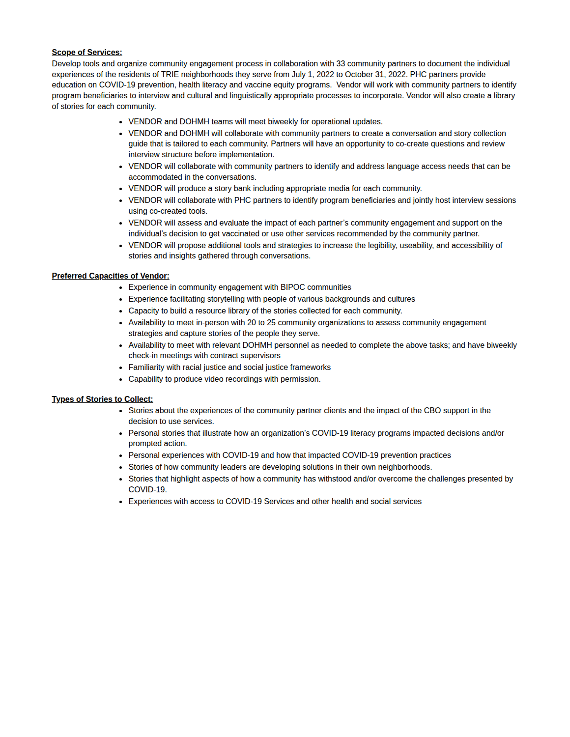Scope of Services:
Develop tools and organize community engagement process in collaboration with 33 community partners to document the individual experiences of the residents of TRIE neighborhoods they serve from July 1, 2022 to October 31, 2022. PHC partners provide education on COVID-19 prevention, health literacy and vaccine equity programs. Vendor will work with community partners to identify program beneficiaries to interview and cultural and linguistically appropriate processes to incorporate. Vendor will also create a library of stories for each community.
VENDOR and DOHMH teams will meet biweekly for operational updates.
VENDOR and DOHMH will collaborate with community partners to create a conversation and story collection guide that is tailored to each community. Partners will have an opportunity to co-create questions and review interview structure before implementation.
VENDOR will collaborate with community partners to identify and address language access needs that can be accommodated in the conversations.
VENDOR will produce a story bank including appropriate media for each community.
VENDOR will collaborate with PHC partners to identify program beneficiaries and jointly host interview sessions using co-created tools.
VENDOR will assess and evaluate the impact of each partner’s community engagement and support on the individual’s decision to get vaccinated or use other services recommended by the community partner.
VENDOR will propose additional tools and strategies to increase the legibility, useability, and accessibility of stories and insights gathered through conversations.
Preferred Capacities of Vendor:
Experience in community engagement with BIPOC communities
Experience facilitating storytelling with people of various backgrounds and cultures
Capacity to build a resource library of the stories collected for each community.
Availability to meet in-person with 20 to 25 community organizations to assess community engagement strategies and capture stories of the people they serve.
Availability to meet with relevant DOHMH personnel as needed to complete the above tasks; and have biweekly check-in meetings with contract supervisors
Familiarity with racial justice and social justice frameworks
Capability to produce video recordings with permission.
Types of Stories to Collect:
Stories about the experiences of the community partner clients and the impact of the CBO support in the decision to use services.
Personal stories that illustrate how an organization’s COVID-19 literacy programs impacted decisions and/or prompted action.
Personal experiences with COVID-19 and how that impacted COVID-19 prevention practices
Stories of how community leaders are developing solutions in their own neighborhoods.
Stories that highlight aspects of how a community has withstood and/or overcome the challenges presented by COVID-19.
Experiences with access to COVID-19 Services and other health and social services